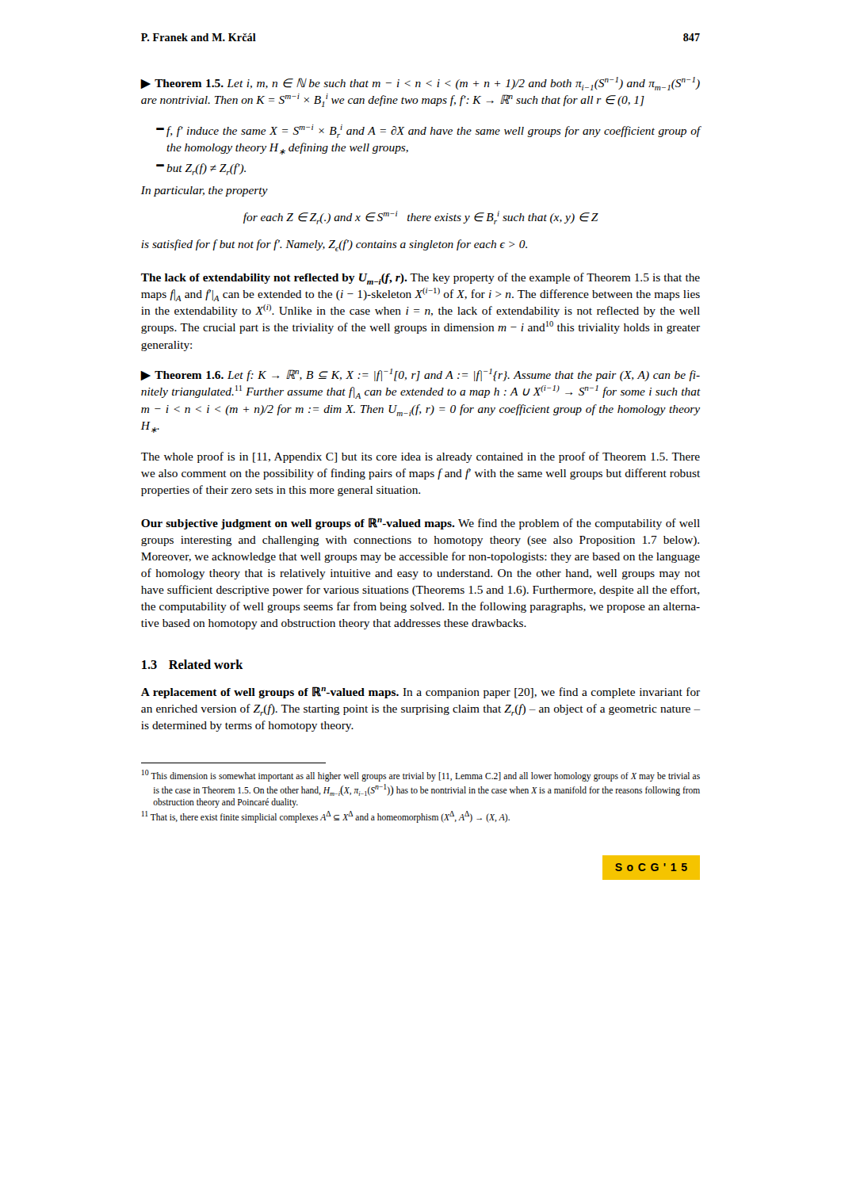P. Franek and M. Krčál 847
▶ Theorem 1.5. Let i, m, n ∈ be such that m − i < n < i < (m + n + 1)/2 and both πi−1(Sn−1) and πm−1(Sn−1) are nontrivial. Then on K = Sm−i × B1i we can define two maps f, f′: K → n such that for all r ∈ (0, 1]
f, f′ induce the same X = Sm−i × Bri and A = ∂X and have the same well groups for any coefficient group of the homology theory H∗ defining the well groups,
but Zr(f) ≠ Zr(f′).
In particular, the property
for each Z ∈ Zr(.) and x ∈ Sm−i there exists y ∈ Bri such that (x, y) ∈ Z
is satisfied for f but not for f′. Namely, Zϵ(f′) contains a singleton for each ϵ > 0.
The lack of extendability not reflected by Um−i(f, r). The key property of the example of Theorem 1.5 is that the maps f|A and f′|A can be extended to the (i − 1)-skeleton X(i−1) of X, for i > n. The difference between the maps lies in the extendability to X(i). Unlike in the case when i = n, the lack of extendability is not reflected by the well groups. The crucial part is the triviality of the well groups in dimension m − i and10 this triviality holds in greater generality:
▶ Theorem 1.6. Let f: K → n, B ⊆ K, X := |f|−1[0, r] and A := |f|−1{r}. Assume that the pair (X, A) can be finitely triangulated.11 Further assume that f|A can be extended to a map h : A ∪ X(i−1) → Sn−1 for some i such that m − i < n < i < (m + n)/2 for m := dim X. Then Um−i(f, r) = 0 for any coefficient group of the homology theory H∗.
The whole proof is in [11, Appendix C] but its core idea is already contained in the proof of Theorem 1.5. There we also comment on the possibility of finding pairs of maps f and f′ with the same well groups but different robust properties of their zero sets in this more general situation.
Our subjective judgment on well groups of n-valued maps. We find the problem of the computability of well groups interesting and challenging with connections to homotopy theory (see also Proposition 1.7 below). Moreover, we acknowledge that well groups may be accessible for non-topologists: they are based on the language of homology theory that is relatively intuitive and easy to understand. On the other hand, well groups may not have sufficient descriptive power for various situations (Theorems 1.5 and 1.6). Furthermore, despite all the effort, the computability of well groups seems far from being solved. In the following paragraphs, we propose an alternative based on homotopy and obstruction theory that addresses these drawbacks.
1.3 Related work
A replacement of well groups of n-valued maps. In a companion paper [20], we find a complete invariant for an enriched version of Zr(f). The starting point is the surprising claim that Zr(f) – an object of a geometric nature – is determined by terms of homotopy theory.
10 This dimension is somewhat important as all higher well groups are trivial by [11, Lemma C.2] and all lower homology groups of X may be trivial as is the case in Theorem 1.5. On the other hand, Hm−i(X, πi−1(Sn−1)) has to be nontrivial in the case when X is a manifold for the reasons following from obstruction theory and Poincaré duality.
11 That is, there exist finite simplicial complexes AΔ ⊆ XΔ and a homeomorphism (XΔ, AΔ) → (X, A).
S o C G ' 1 5